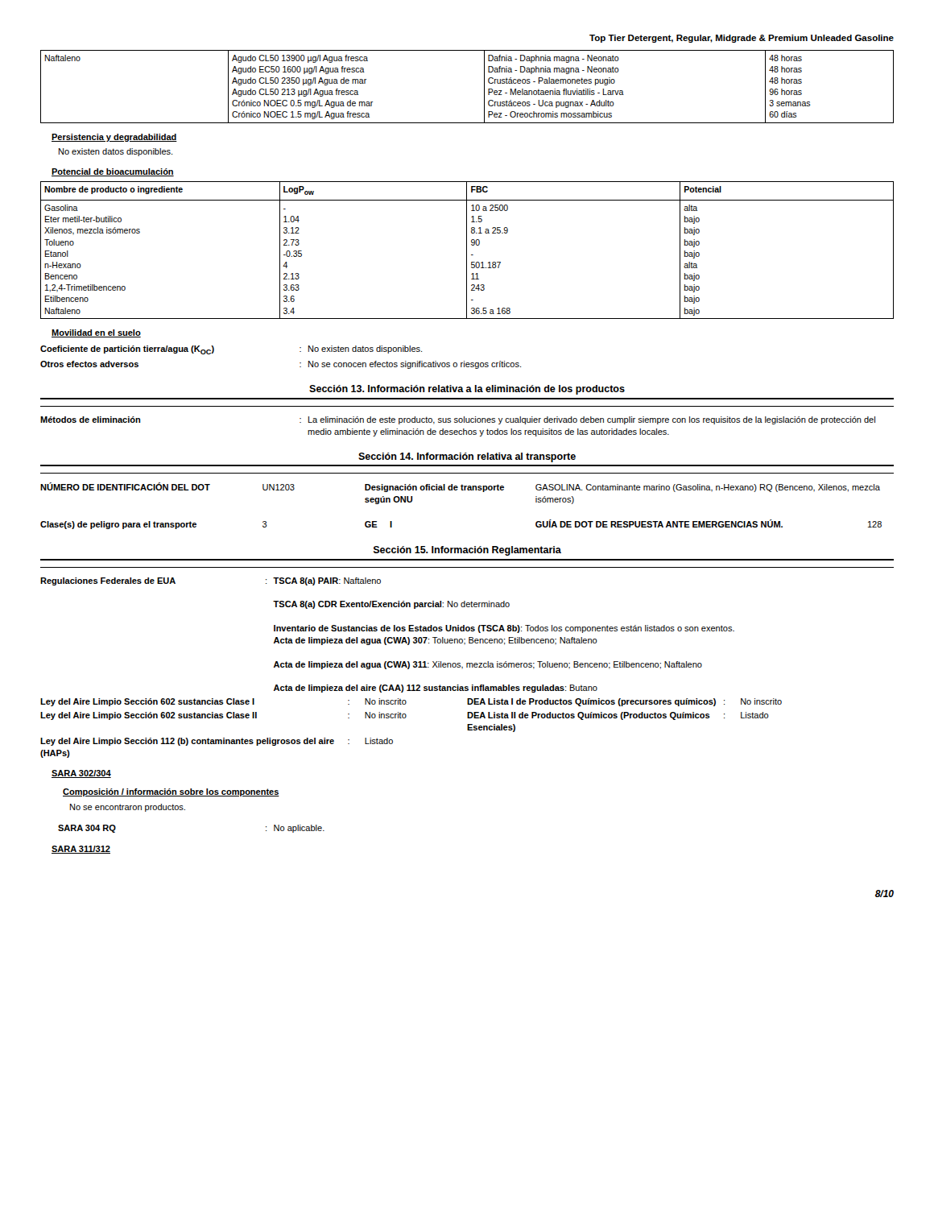Top Tier Detergent, Regular, Midgrade & Premium Unleaded Gasoline
| Naftaleno | Agudo CL50 13900 µg/l Agua fresca Agudo EC50 1600 µg/l Agua fresca Agudo CL50 2350 µg/l Agua de mar Agudo CL50 213 µg/l Agua fresca Crónico NOEC 0.5 mg/L Agua de mar Crónico NOEC 1.5 mg/L Agua fresca | Dafnia - Daphnia magna - Neonato Dafnia - Daphnia magna - Neonato Crustáceos - Palaemonetes pugio Pez - Melanotaenia fluviatilis - Larva Crustáceos - Uca pugnax - Adulto Pez - Oreochromis mossambicus | 48 horas 48 horas 48 horas 96 horas 3 semanas 60 días |
Persistencia y degradabilidad
No existen datos disponibles.
Potencial de bioacumulación
| Nombre de producto o ingrediente | LogP ow | FBC | Potencial |
| --- | --- | --- | --- |
| Gasolina Eter metil-ter-butilico Xilenos, mezcla isómeros Tolueno Etanol n-Hexano Benceno 1,2,4-Trimetilbenceno Etilbenceno Naftaleno | - 1.04 3.12 2.73 -0.35 4 2.13 3.63 3.6 3.4 | 10 a 2500 1.5 8.1 a 25.9 90 - 501.187 11 243 - 36.5 a 168 | alta bajo bajo bajo bajo alta bajo bajo bajo bajo |
Movilidad en el suelo
| Coeficiente de partición tierra/agua (K OC ) | : | No existen datos disponibles. |
| Otros efectos adversos | : | No se conocen efectos significativos o riesgos críticos. |
Sección 13. Información relativa a la eliminación de los productos
| Métodos de eliminación | : | La eliminación de este producto, sus soluciones y cualquier derivado deben cumplir siempre con los requisitos de la legislación de protección del medio ambiente y eliminación de desechos y todos los requisitos de las autoridades locales. |
Sección 14. Información relativa al transporte
| NÚMERO DE IDENTIFICACIÓN DEL DOT | UN1203 | Designación oficial de transporte según ONU | GASOLINA. Contaminante marino (Gasolina, n-Hexano) RQ (Benceno, Xilenos, mezcla isómeros) |
| Clase(s) de peligro para el transporte | 3 | GE I | / GUÍA DE DOT DE RESPUESTA ANTE EMERGENCIAS NÚM. / 128 / |
Sección 15. Información Reglamentaria
| Regulaciones Federales de EUA | : | TSCA 8(a) PAIR : Naftaleno TSCA 8(a) CDR Exento/Exención parcial : No determinado Inventario de Sustancias de los Estados Unidos (TSCA 8b) : Todos los componentes están listados o son exentos. Acta de limpieza del agua (CWA) 307 : Tolueno; Benceno; Etilbenceno; Naftaleno Acta de limpieza del agua (CWA) 311 : Xilenos, mezcla isómeros; Tolueno; Benceno; Etilbenceno; Naftaleno Acta de limpieza del aire (CAA) 112 sustancias inflamables reguladas : Butano |
| Ley del Aire Limpio Sección 602 sustancias Clase I | : | No inscrito | DEA Lista I de Productos Químicos (precursores químicos) | : | No inscrito |
| Ley del Aire Limpio Sección 602 sustancias Clase II | : | No inscrito | DEA Lista II de Productos Químicos (Productos Químicos Esenciales) | : | Listado |
| Ley del Aire Limpio Sección 112 (b) contaminantes peligrosos del aire (HAPs) | : | Listado |
SARA 302/304
Composición / información sobre los componentes
No se encontraron productos.
| SARA 304 RQ | : | No aplicable. |
SARA 311/312
8/10